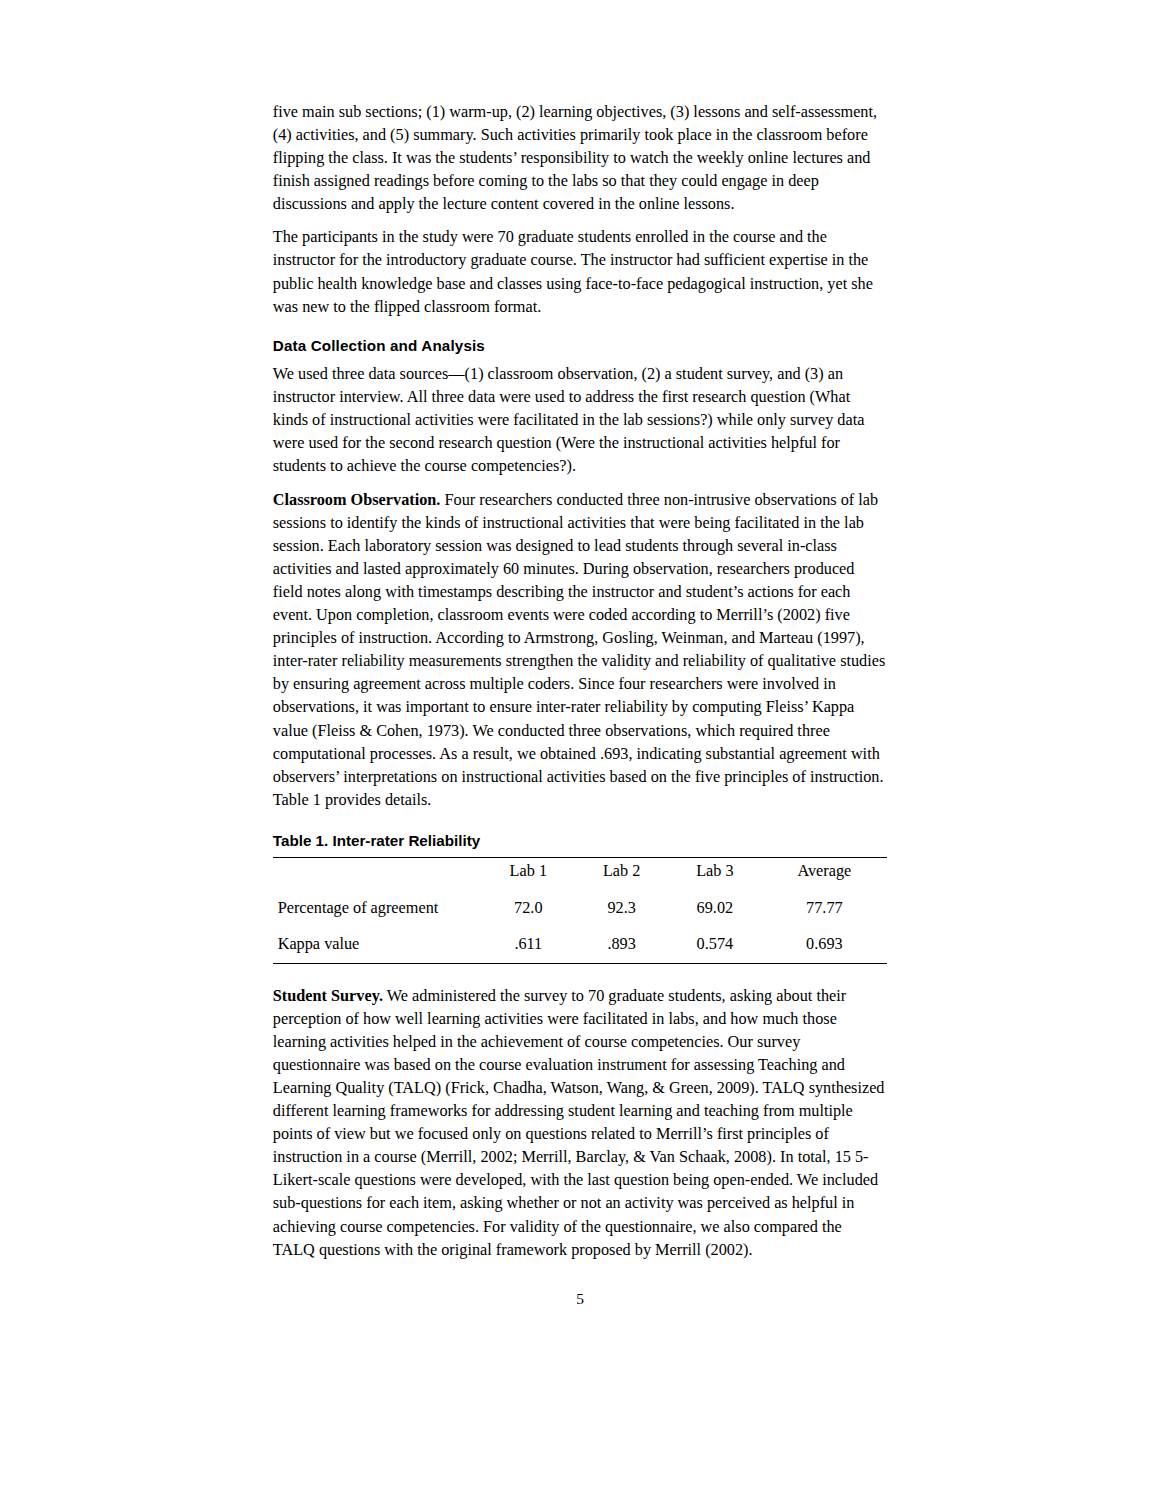five main sub sections; (1) warm-up, (2) learning objectives, (3) lessons and self-assessment, (4) activities, and (5) summary. Such activities primarily took place in the classroom before flipping the class. It was the students’ responsibility to watch the weekly online lectures and finish assigned readings before coming to the labs so that they could engage in deep discussions and apply the lecture content covered in the online lessons.
The participants in the study were 70 graduate students enrolled in the course and the instructor for the introductory graduate course. The instructor had sufficient expertise in the public health knowledge base and classes using face-to-face pedagogical instruction, yet she was new to the flipped classroom format.
Data Collection and Analysis
We used three data sources—(1) classroom observation, (2) a student survey, and (3) an instructor interview. All three data were used to address the first research question (What kinds of instructional activities were facilitated in the lab sessions?) while only survey data were used for the second research question (Were the instructional activities helpful for students to achieve the course competencies?).
Classroom Observation. Four researchers conducted three non-intrusive observations of lab sessions to identify the kinds of instructional activities that were being facilitated in the lab session. Each laboratory session was designed to lead students through several in-class activities and lasted approximately 60 minutes. During observation, researchers produced field notes along with timestamps describing the instructor and student’s actions for each event. Upon completion, classroom events were coded according to Merrill’s (2002) five principles of instruction. According to Armstrong, Gosling, Weinman, and Marteau (1997), inter-rater reliability measurements strengthen the validity and reliability of qualitative studies by ensuring agreement across multiple coders. Since four researchers were involved in observations, it was important to ensure inter-rater reliability by computing Fleiss’ Kappa value (Fleiss & Cohen, 1973). We conducted three observations, which required three computational processes. As a result, we obtained .693, indicating substantial agreement with observers’ interpretations on instructional activities based on the five principles of instruction. Table 1 provides details.
Table 1. Inter-rater Reliability
| | Lab 1 | Lab 2 | Lab 3 | Average |
| --- | --- | --- | --- | --- |
| Percentage of agreement | 72.0 | 92.3 | 69.02 | 77.77 |
| Kappa value | .611 | .893 | 0.574 | 0.693 |
Student Survey. We administered the survey to 70 graduate students, asking about their perception of how well learning activities were facilitated in labs, and how much those learning activities helped in the achievement of course competencies. Our survey questionnaire was based on the course evaluation instrument for assessing Teaching and Learning Quality (TALQ) (Frick, Chadha, Watson, Wang, & Green, 2009). TALQ synthesized different learning frameworks for addressing student learning and teaching from multiple points of view but we focused only on questions related to Merrill’s first principles of instruction in a course (Merrill, 2002; Merrill, Barclay, & Van Schaak, 2008). In total, 15 5-Likert-scale questions were developed, with the last question being open-ended. We included sub-questions for each item, asking whether or not an activity was perceived as helpful in achieving course competencies. For validity of the questionnaire, we also compared the TALQ questions with the original framework proposed by Merrill (2002).
5